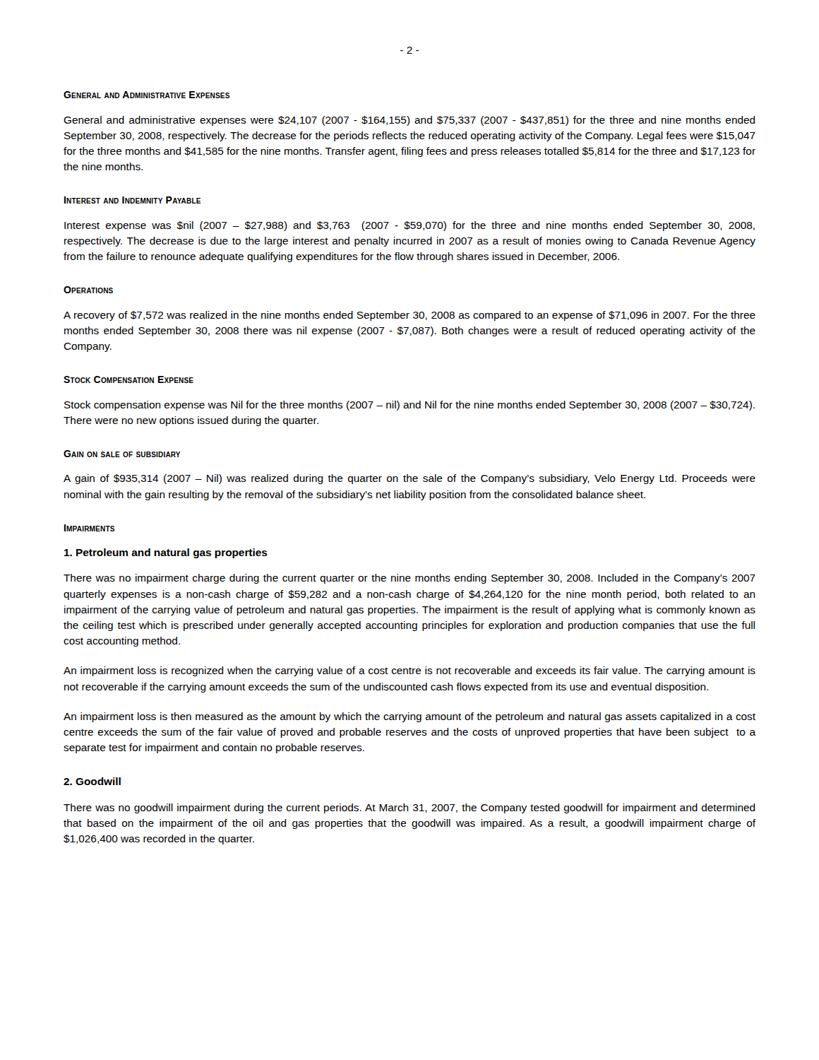- 2 -
General and Administrative Expenses
General and administrative expenses were $24,107 (2007 - $164,155) and $75,337 (2007 - $437,851) for the three and nine months ended September 30, 2008, respectively. The decrease for the periods reflects the reduced operating activity of the Company. Legal fees were $15,047 for the three months and $41,585 for the nine months. Transfer agent, filing fees and press releases totalled $5,814 for the three and $17,123 for the nine months.
Interest and Indemnity Payable
Interest expense was $nil (2007 – $27,988) and $3,763 (2007 - $59,070) for the three and nine months ended September 30, 2008, respectively. The decrease is due to the large interest and penalty incurred in 2007 as a result of monies owing to Canada Revenue Agency from the failure to renounce adequate qualifying expenditures for the flow through shares issued in December, 2006.
Operations
A recovery of $7,572 was realized in the nine months ended September 30, 2008 as compared to an expense of $71,096 in 2007. For the three months ended September 30, 2008 there was nil expense (2007 - $7,087). Both changes were a result of reduced operating activity of the Company.
Stock Compensation Expense
Stock compensation expense was Nil for the three months (2007 – nil) and Nil for the nine months ended September 30, 2008 (2007 – $30,724). There were no new options issued during the quarter.
Gain on sale of subsidiary
A gain of $935,314 (2007 – Nil) was realized during the quarter on the sale of the Company’s subsidiary, Velo Energy Ltd. Proceeds were nominal with the gain resulting by the removal of the subsidiary’s net liability position from the consolidated balance sheet.
Impairments
1. Petroleum and natural gas properties
There was no impairment charge during the current quarter or the nine months ending September 30, 2008. Included in the Company’s 2007 quarterly expenses is a non-cash charge of $59,282 and a non-cash charge of $4,264,120 for the nine month period, both related to an impairment of the carrying value of petroleum and natural gas properties. The impairment is the result of applying what is commonly known as the ceiling test which is prescribed under generally accepted accounting principles for exploration and production companies that use the full cost accounting method.
An impairment loss is recognized when the carrying value of a cost centre is not recoverable and exceeds its fair value. The carrying amount is not recoverable if the carrying amount exceeds the sum of the undiscounted cash flows expected from its use and eventual disposition.
An impairment loss is then measured as the amount by which the carrying amount of the petroleum and natural gas assets capitalized in a cost centre exceeds the sum of the fair value of proved and probable reserves and the costs of unproved properties that have been subject to a separate test for impairment and contain no probable reserves.
2. Goodwill
There was no goodwill impairment during the current periods. At March 31, 2007, the Company tested goodwill for impairment and determined that based on the impairment of the oil and gas properties that the goodwill was impaired. As a result, a goodwill impairment charge of $1,026,400 was recorded in the quarter.